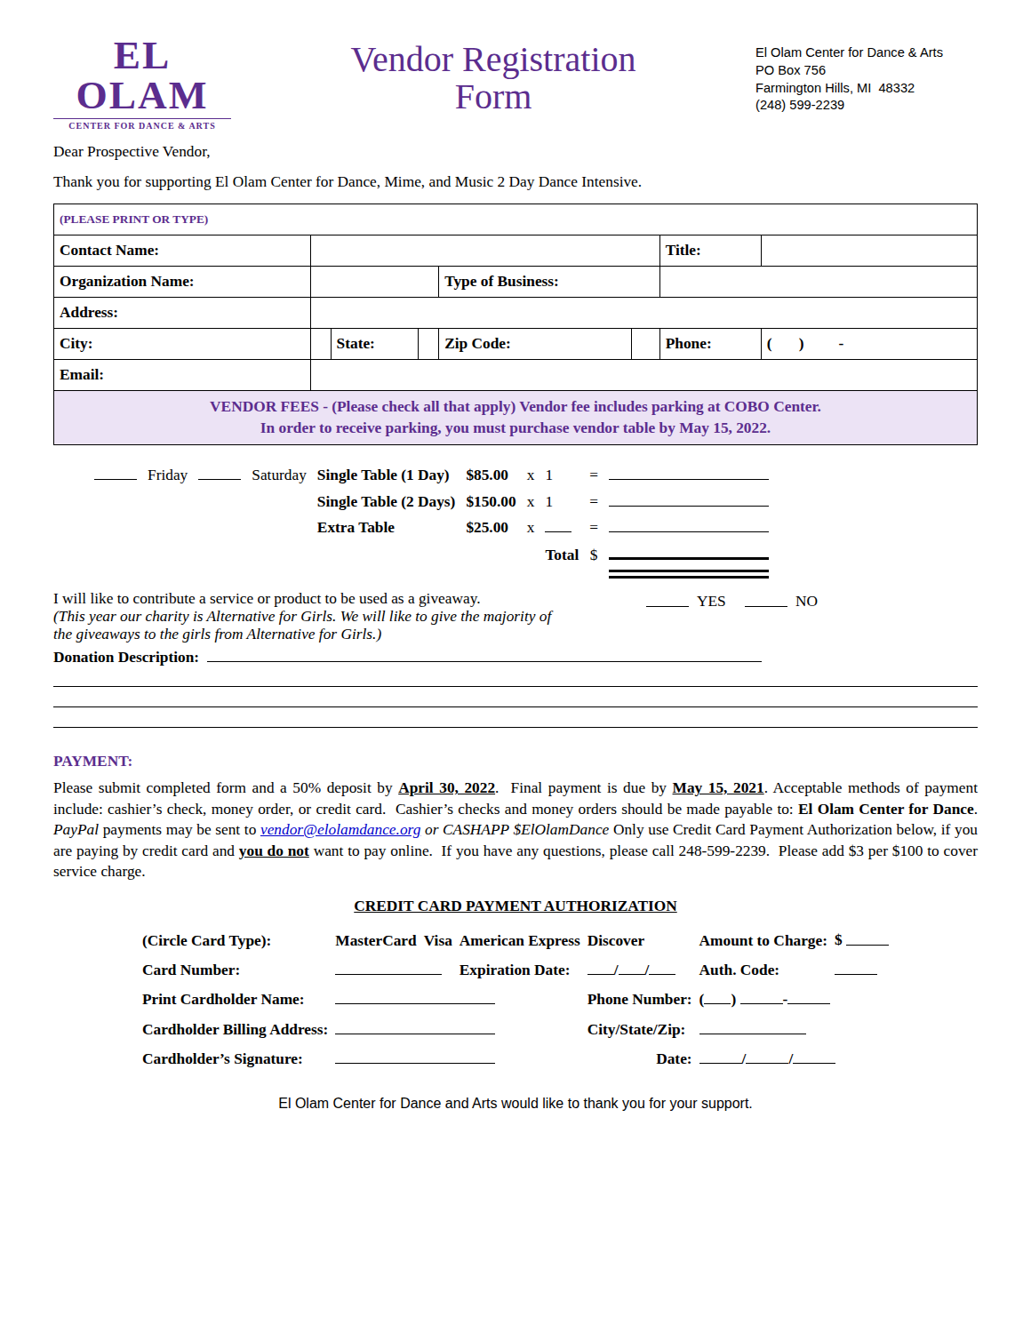EL OLAM
CENTER FOR DANCE & ARTS
Vendor Registration
Form
El Olam Center for Dance & Arts
PO Box 756
Farmington Hills, MI 48332
(248) 599-2239
Dear Prospective Vendor,
Thank you for supporting El Olam Center for Dance, Mime, and Music 2 Day Dance Intensive.
| (PLEASE PRINT OR TYPE) |
| Contact Name: | | Title: | |
| Organization Name: | | Type of Business: | |
| Address: | |
| City: | | State: | | Zip Code: | | Phone: | ( ) - |
| Email: | |
VENDOR FEES - (Please check all that apply) Vendor fee includes parking at COBO Center.
In order to receive parking, you must purchase vendor table by May 15, 2022.
| | Friday | | Saturday | Single Table (1 Day) | $85.00 | x | 1 | = | |
| | | | | Single Table (2 Days) | $150.00 | x | 1 | = | |
| | | | | Extra Table | $25.00 | x | | = | |
| | | | | | | | Total | $ | |
YES NO
I will like to contribute a service or product to be used as a giveaway.
(This year our charity is Alternative for Girls. We will like to give the majority of
the giveaways to the girls from Alternative for Girls.)
Donation Description:
PAYMENT:
Please submit completed form and a 50% deposit by April 30, 2022. Final payment is due by May 15, 2021. Acceptable methods of payment include: cashier’s check, money order, or credit card. Cashier’s checks and money orders should be made payable to: El Olam Center for Dance. PayPal payments may be sent to vendor@elolamdance.org or CASHAPP $ElOlamDance Only use Credit Card Payment Authorization below, if you are paying by credit card and you do not want to pay online. If you have any questions, please call 248-599-2239. Please add $3 per $100 to cover service charge.
CREDIT CARD PAYMENT AUTHORIZATION
| (Circle Card Type): | MasterCard | Visa | American Express | Discover | Amount to Charge: | $ |
| Card Number: | | Expiration Date: | / / | Auth. Code: | |
| Print Cardholder Name: | | Phone Number: | ( ) - |
| Cardholder Billing Address: | | City/State/Zip: | |
| Cardholder’s Signature: | | Date: | / / |
El Olam Center for Dance and Arts would like to thank you for your support.